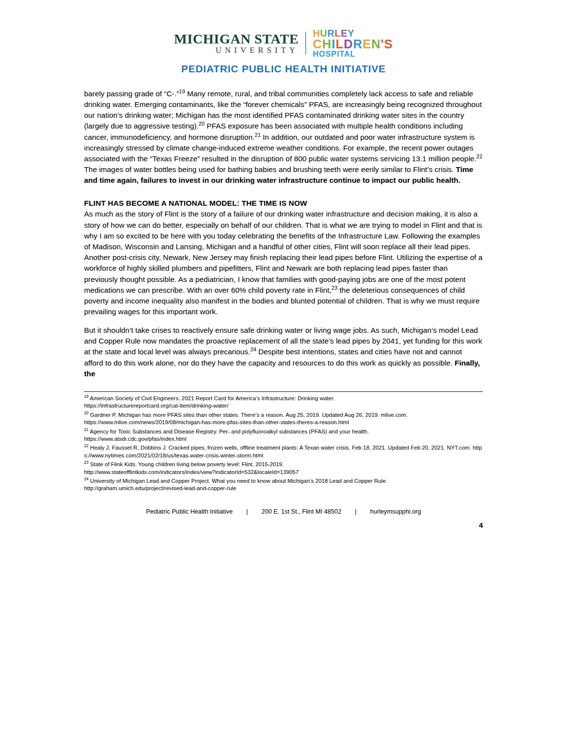MICHIGAN STATE UNIVERSITY
HURLEY CHILDREN'S HOSPITAL
PEDIATRIC PUBLIC HEALTH INITIATIVE
barely passing grade of “C-.”19 Many remote, rural, and tribal communities completely lack access to safe and reliable drinking water. Emerging contaminants, like the “forever chemicals” PFAS, are increasingly being recognized throughout our nation’s drinking water; Michigan has the most identified PFAS contaminated drinking water sites in the country (largely due to aggressive testing).20 PFAS exposure has been associated with multiple health conditions including cancer, immunodeficiency, and hormone disruption.21 In addition, our outdated and poor water infrastructure system is increasingly stressed by climate change-induced extreme weather conditions. For example, the recent power outages associated with the “Texas Freeze” resulted in the disruption of 800 public water systems servicing 13.1 million people.22 The images of water bottles being used for bathing babies and brushing teeth were eerily similar to Flint’s crisis. Time and time again, failures to invest in our drinking water infrastructure continue to impact our public health.
FLINT HAS BECOME A NATIONAL MODEL: THE TIME IS NOW
As much as the story of Flint is the story of a failure of our drinking water infrastructure and decision making, it is also a story of how we can do better, especially on behalf of our children. That is what we are trying to model in Flint and that is why I am so excited to be here with you today celebrating the benefits of the Infrastructure Law. Following the examples of Madison, Wisconsin and Lansing, Michigan and a handful of other cities, Flint will soon replace all their lead pipes. Another post-crisis city, Newark, New Jersey may finish replacing their lead pipes before Flint. Utilizing the expertise of a workforce of highly skilled plumbers and pipefitters, Flint and Newark are both replacing lead pipes faster than previously thought possible. As a pediatrician, I know that families with good-paying jobs are one of the most potent medications we can prescribe. With an over 60% child poverty rate in Flint,23 the deleterious consequences of child poverty and income inequality also manifest in the bodies and blunted potential of children. That is why we must require prevailing wages for this important work.
But it shouldn’t take crises to reactively ensure safe drinking water or living wage jobs. As such, Michigan’s model Lead and Copper Rule now mandates the proactive replacement of all the state’s lead pipes by 2041, yet funding for this work at the state and local level was always precarious.24 Despite best intentions, states and cities have not and cannot afford to do this work alone, nor do they have the capacity and resources to do this work as quickly as possible. Finally, the
19 American Society of Civil Engineers. 2021 Report Card for America’s Infrastructure: Drinking water.
https://infrastructurereportcard.org/cat-item/drinking-water/
20 Gardner P. Michigan has more PFAS sites than other states. There’s a reason. Aug 25, 2019. Updated Aug 26, 2019. mlive.com.
https://www.mlive.com/news/2019/08/michigan-has-more-pfas-sites-than-other-states-theres-a-reason.html
21 Agency for Toxic Substances and Disease Registry. Per- and polyfluoroalkyl substances (PFAS) and your health.
https://www.atsdr.cdc.gov/pfas/index.html
22 Healy J, Fausset R, Dobbins J. Cracked pipes, frozen wells, offline treatment plants: A Texan water crisis. Feb 18, 2021. Updated Feb 20, 2021. NYT.com. https://www.nytimes.com/2021/02/18/us/texas-water-crisis-winter-storm.html
23 State of Flink Kids. Young children living below poverty level: Flint, 2015-2019.
http://www.stateofflintkids.com/indicators/index/view?indicatorId=532&localeId=139057
24 University of Michigan Lead and Copper Project. What you need to know about Michigan’s 2018 Lead and Copper Rule.
http://graham.umich.edu/project/revised-lead-and-copper-rule
Pediatric Public Health Initiative | 200 E. 1st St., Flint MI 48502 | hurleymsupphi.org
4